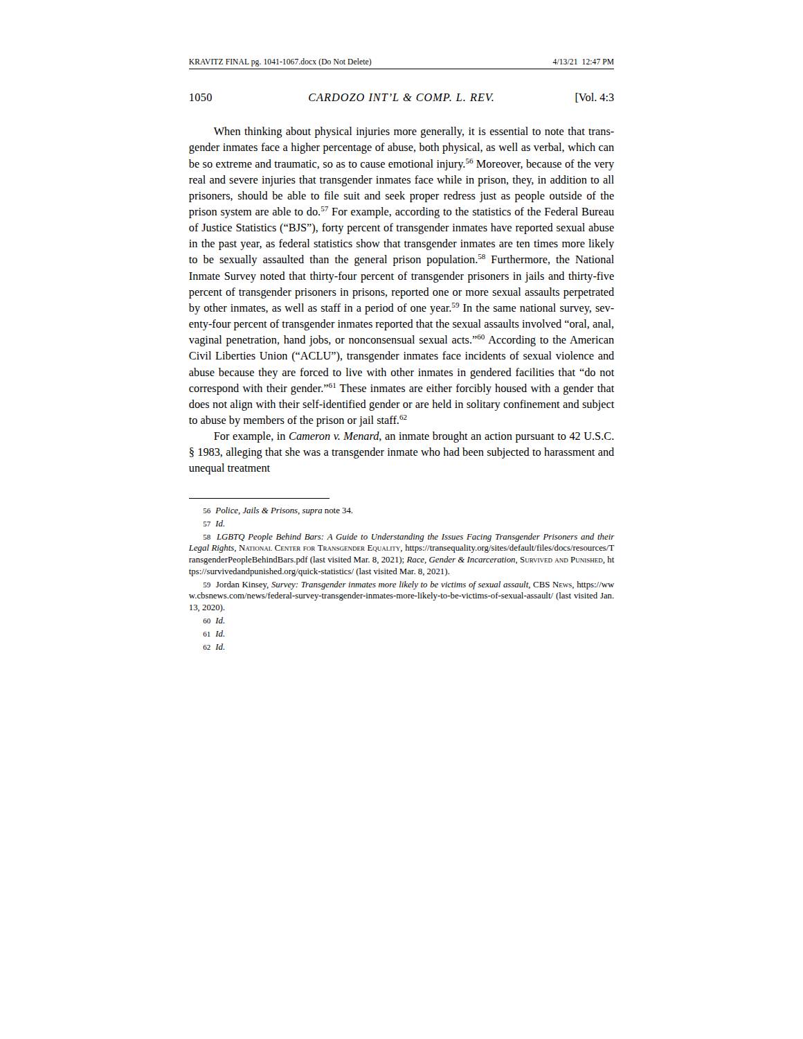KRAVITZ FINAL pg. 1041-1067.docx (Do Not Delete) 4/13/21 12:47 PM
1050 CARDOZO INT’L & COMP. L. REV. [Vol. 4:3
When thinking about physical injuries more generally, it is essential to note that transgender inmates face a higher percentage of abuse, both physical, as well as verbal, which can be so extreme and traumatic, so as to cause emotional injury.56 Moreover, because of the very real and severe injuries that transgender inmates face while in prison, they, in addition to all prisoners, should be able to file suit and seek proper redress just as people outside of the prison system are able to do.57 For example, according to the statistics of the Federal Bureau of Justice Statistics (“BJS”), forty percent of transgender inmates have reported sexual abuse in the past year, as federal statistics show that transgender inmates are ten times more likely to be sexually assaulted than the general prison population.58 Furthermore, the National Inmate Survey noted that thirty-four percent of transgender prisoners in jails and thirty-five percent of transgender prisoners in prisons, reported one or more sexual assaults perpetrated by other inmates, as well as staff in a period of one year.59 In the same national survey, seventy-four percent of transgender inmates reported that the sexual assaults involved “oral, anal, vaginal penetration, hand jobs, or nonconsensual sexual acts.”60 According to the American Civil Liberties Union (“ACLU”), transgender inmates face incidents of sexual violence and abuse because they are forced to live with other inmates in gendered facilities that “do not correspond with their gender.”61 These inmates are either forcibly housed with a gender that does not align with their self-identified gender or are held in solitary confinement and subject to abuse by members of the prison or jail staff.62
For example, in Cameron v. Menard, an inmate brought an action pursuant to 42 U.S.C. § 1983, alleging that she was a transgender inmate who had been subjected to harassment and unequal treatment
56 Police, Jails & Prisons, supra note 34.
57 Id.
58 LGBTQ People Behind Bars: A Guide to Understanding the Issues Facing Transgender Prisoners and their Legal Rights, National Center for Transgender Equality, https://transequality.org/sites/default/files/docs/resources/TransgenderPeopleBehindBars.pdf (last visited Mar. 8, 2021); Race, Gender & Incarceration, Survived and Punished, https://survivedandpunished.org/quick-statistics/ (last visited Mar. 8, 2021).
59 Jordan Kinsey, Survey: Transgender inmates more likely to be victims of sexual assault, CBS News, https://www.cbsnews.com/news/federal-survey-transgender-inmates-more-likely-to-be-victims-of-sexual-assault/ (last visited Jan. 13, 2020).
60 Id.
61 Id.
62 Id.